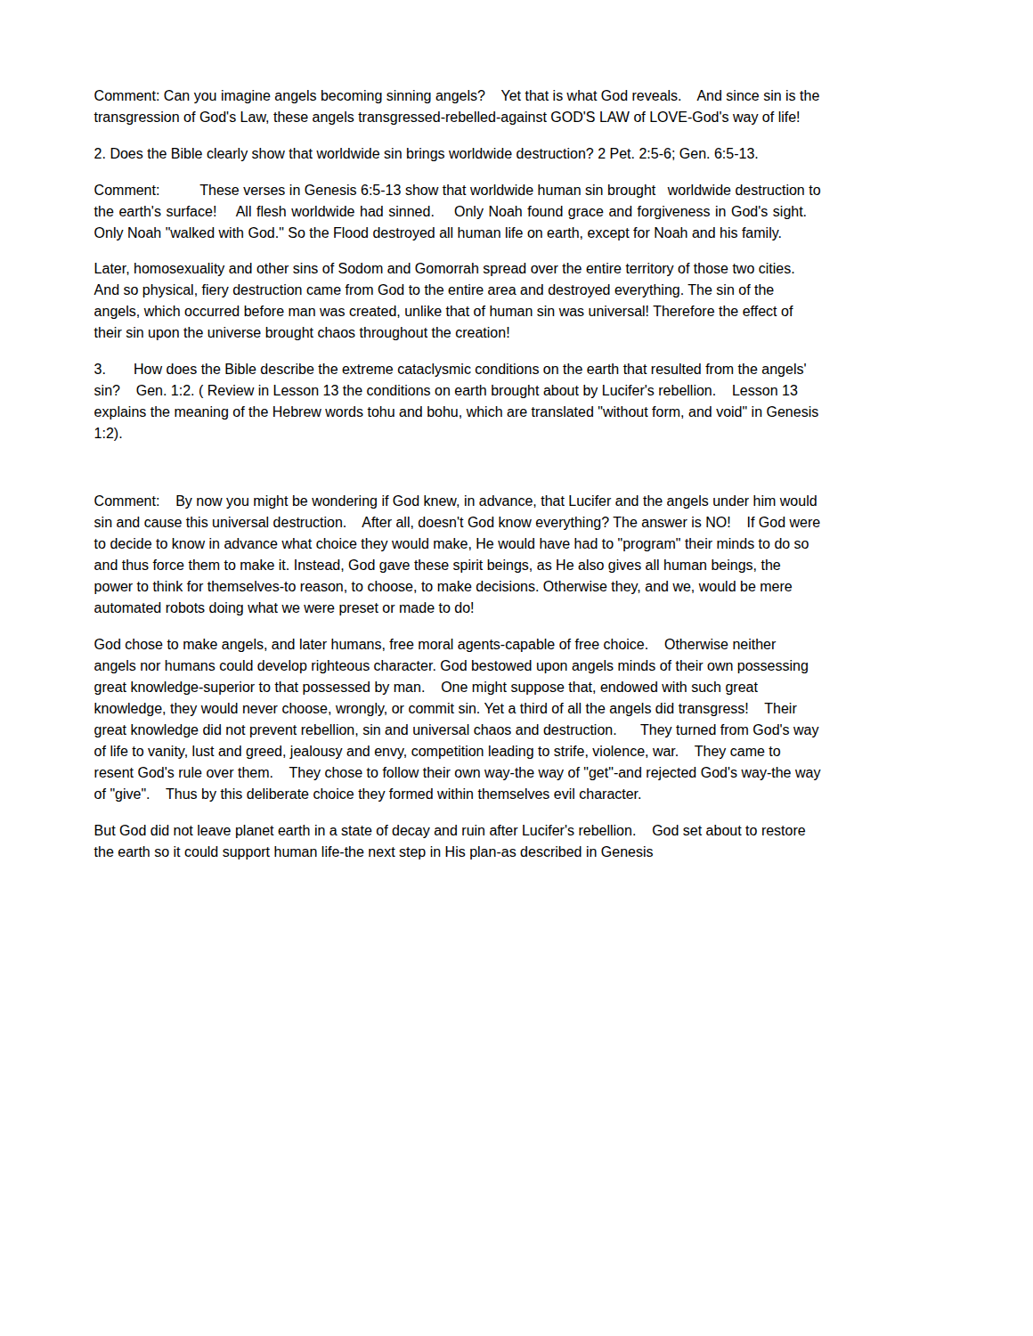Comment: Can you imagine angels becoming sinning angels? Yet that is what God reveals. And since sin is the transgression of God's Law, these angels transgressed-rebelled-against GOD'S LAW of LOVE-God's way of life!
2. Does the Bible clearly show that worldwide sin brings worldwide destruction? 2 Pet. 2:5-6; Gen. 6:5-13.
Comment: These verses in Genesis 6:5-13 show that worldwide human sin brought worldwide destruction to the earth's surface! All flesh worldwide had sinned. Only Noah found grace and forgiveness in God's sight. Only Noah "walked with God." So the Flood destroyed all human life on earth, except for Noah and his family.
Later, homosexuality and other sins of Sodom and Gomorrah spread over the entire territory of those two cities. And so physical, fiery destruction came from God to the entire area and destroyed everything. The sin of the angels, which occurred before man was created, unlike that of human sin was universal! Therefore the effect of their sin upon the universe brought chaos throughout the creation!
3. How does the Bible describe the extreme cataclysmic conditions on the earth that resulted from the angels' sin? Gen. 1:2. ( Review in Lesson 13 the conditions on earth brought about by Lucifer's rebellion. Lesson 13 explains the meaning of the Hebrew words tohu and bohu, which are translated "without form, and void" in Genesis 1:2).
Comment: By now you might be wondering if God knew, in advance, that Lucifer and the angels under him would sin and cause this universal destruction. After all, doesn't God know everything? The answer is NO! If God were to decide to know in advance what choice they would make, He would have had to "program" their minds to do so and thus force them to make it. Instead, God gave these spirit beings, as He also gives all human beings, the power to think for themselves-to reason, to choose, to make decisions. Otherwise they, and we, would be mere automated robots doing what we were preset or made to do!
God chose to make angels, and later humans, free moral agents-capable of free choice. Otherwise neither angels nor humans could develop righteous character. God bestowed upon angels minds of their own possessing great knowledge-superior to that possessed by man. One might suppose that, endowed with such great knowledge, they would never choose, wrongly, or commit sin. Yet a third of all the angels did transgress! Their great knowledge did not prevent rebellion, sin and universal chaos and destruction. They turned from God's way of life to vanity, lust and greed, jealousy and envy, competition leading to strife, violence, war. They came to resent God's rule over them. They chose to follow their own way-the way of "get"-and rejected God's way-the way of "give". Thus by this deliberate choice they formed within themselves evil character.
But God did not leave planet earth in a state of decay and ruin after Lucifer's rebellion. God set about to restore the earth so it could support human life-the next step in His plan-as described in Genesis